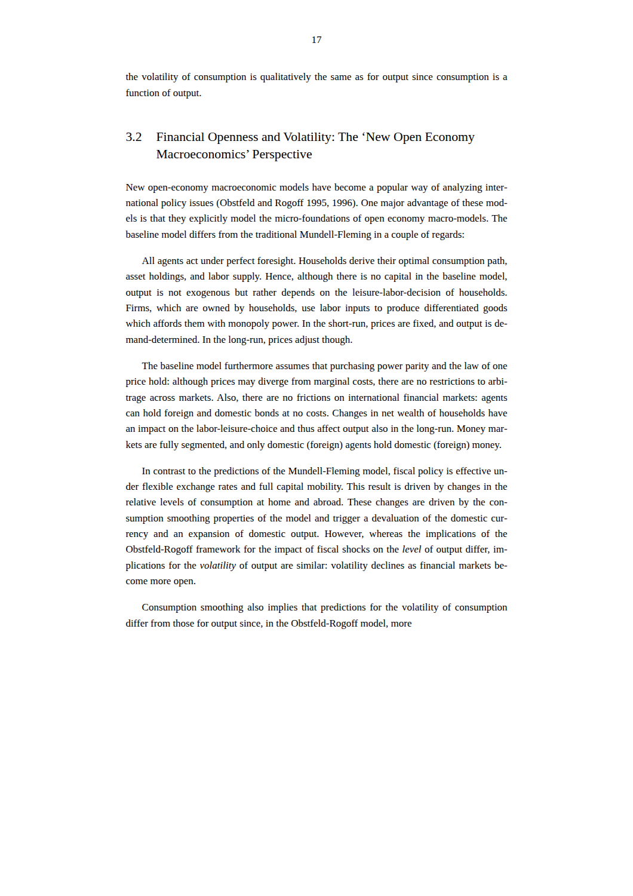17
the volatility of consumption is qualitatively the same as for output since consumption is a function of output.
3.2 Financial Openness and Volatility: The ‘New Open Economy Macroeconomics’ Perspective
New open-economy macroeconomic models have become a popular way of analyzing international policy issues (Obstfeld and Rogoff 1995, 1996). One major advantage of these models is that they explicitly model the micro-foundations of open economy macro-models. The baseline model differs from the traditional Mundell-Fleming in a couple of regards:
All agents act under perfect foresight. Households derive their optimal consumption path, asset holdings, and labor supply. Hence, although there is no capital in the baseline model, output is not exogenous but rather depends on the leisure-labor-decision of households. Firms, which are owned by households, use labor inputs to produce differentiated goods which affords them with monopoly power. In the short-run, prices are fixed, and output is demand-determined. In the long-run, prices adjust though.
The baseline model furthermore assumes that purchasing power parity and the law of one price hold: although prices may diverge from marginal costs, there are no restrictions to arbitrage across markets. Also, there are no frictions on international financial markets: agents can hold foreign and domestic bonds at no costs. Changes in net wealth of households have an impact on the labor-leisure-choice and thus affect output also in the long-run. Money markets are fully segmented, and only domestic (foreign) agents hold domestic (foreign) money.
In contrast to the predictions of the Mundell-Fleming model, fiscal policy is effective under flexible exchange rates and full capital mobility. This result is driven by changes in the relative levels of consumption at home and abroad. These changes are driven by the consumption smoothing properties of the model and trigger a devaluation of the domestic currency and an expansion of domestic output. However, whereas the implications of the Obstfeld-Rogoff framework for the impact of fiscal shocks on the level of output differ, implications for the volatility of output are similar: volatility declines as financial markets become more open.
Consumption smoothing also implies that predictions for the volatility of consumption differ from those for output since, in the Obstfeld-Rogoff model, more